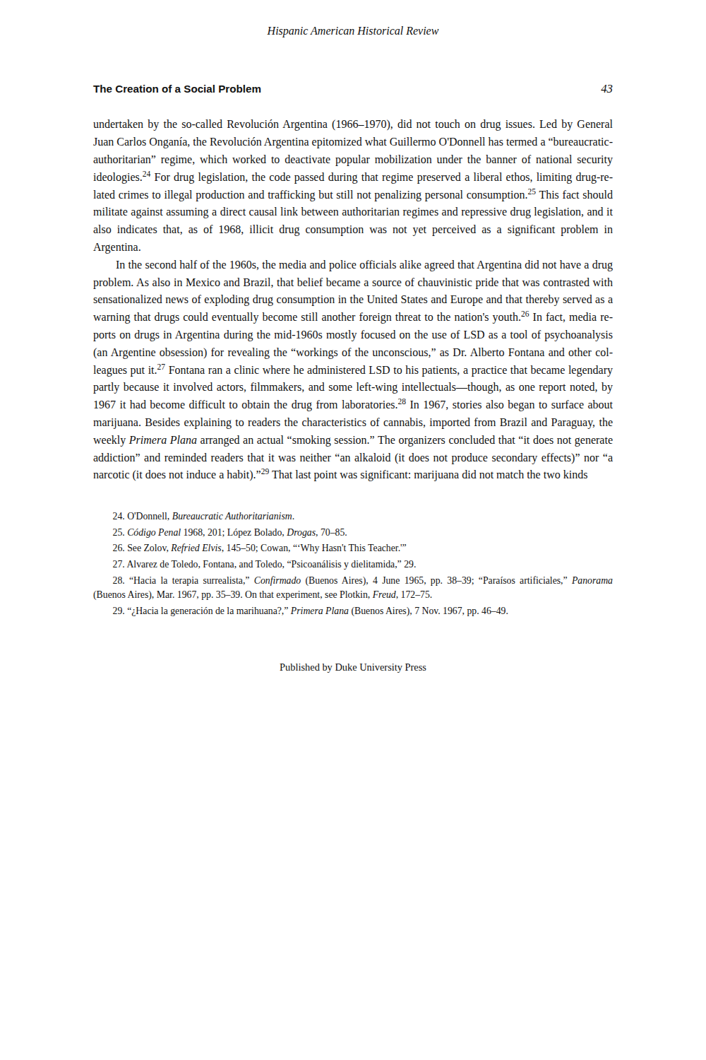Hispanic American Historical Review
The Creation of a Social Problem 43
undertaken by the so-called Revolución Argentina (1966–1970), did not touch on drug issues. Led by General Juan Carlos Onganía, the Revolución Argentina epitomized what Guillermo O'Donnell has termed a “bureaucratic-authoritarian” regime, which worked to deactivate popular mobilization under the banner of national security ideologies.24 For drug legislation, the code passed during that regime preserved a liberal ethos, limiting drug-related crimes to illegal production and trafficking but still not penalizing personal consumption.25 This fact should militate against assuming a direct causal link between authoritarian regimes and repressive drug legislation, and it also indicates that, as of 1968, illicit drug consumption was not yet perceived as a significant problem in Argentina.
In the second half of the 1960s, the media and police officials alike agreed that Argentina did not have a drug problem. As also in Mexico and Brazil, that belief became a source of chauvinistic pride that was contrasted with sensationalized news of exploding drug consumption in the United States and Europe and that thereby served as a warning that drugs could eventually become still another foreign threat to the nation's youth.26 In fact, media reports on drugs in Argentina during the mid-1960s mostly focused on the use of LSD as a tool of psychoanalysis (an Argentine obsession) for revealing the “workings of the unconscious,” as Dr. Alberto Fontana and other colleagues put it.27 Fontana ran a clinic where he administered LSD to his patients, a practice that became legendary partly because it involved actors, filmmakers, and some left-wing intellectuals—though, as one report noted, by 1967 it had become difficult to obtain the drug from laboratories.28 In 1967, stories also began to surface about marijuana. Besides explaining to readers the characteristics of cannabis, imported from Brazil and Paraguay, the weekly Primera Plana arranged an actual “smoking session.” The organizers concluded that “it does not generate addiction” and reminded readers that it was neither “an alkaloid (it does not produce secondary effects)” nor “a narcotic (it does not induce a habit).”29 That last point was significant: marijuana did not match the two kinds
24. O'Donnell, Bureaucratic Authoritarianism.
25. Código Penal 1968, 201; López Bolado, Drogas, 70–85.
26. See Zolov, Refried Elvis, 145–50; Cowan, “‘Why Hasn't This Teacher.'”
27. Alvarez de Toledo, Fontana, and Toledo, “Psicoanálisis y dielitamida,” 29.
28. “Hacia la terapia surrealista,” Confirmado (Buenos Aires), 4 June 1965, pp. 38–39; “Paraísos artificiales,” Panorama (Buenos Aires), Mar. 1967, pp. 35–39. On that experiment, see Plotkin, Freud, 172–75.
29. “¿Hacia la generación de la marihuana?,” Primera Plana (Buenos Aires), 7 Nov. 1967, pp. 46–49.
Published by Duke University Press